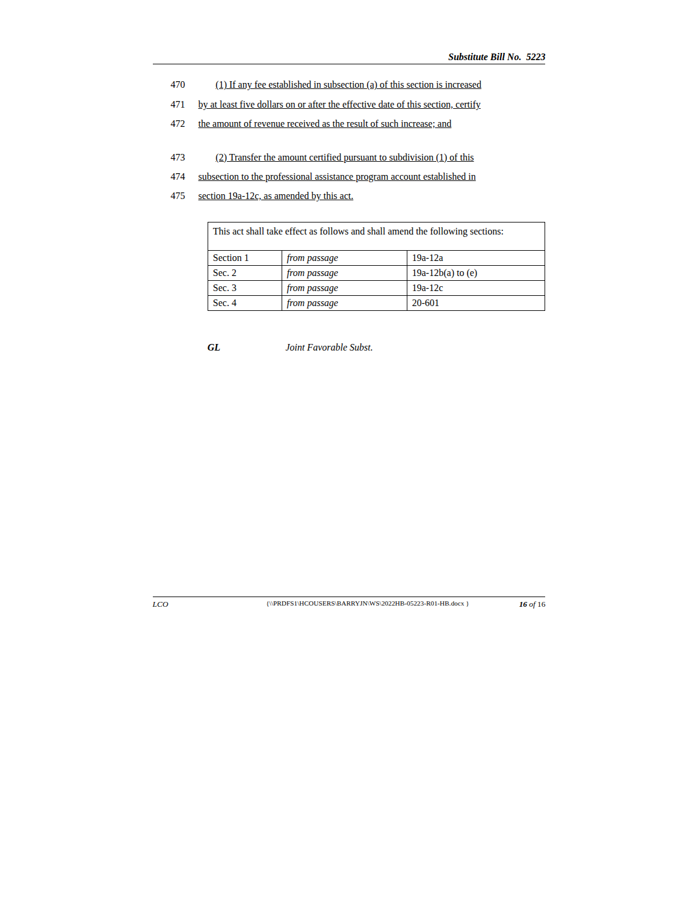Substitute Bill No. 5223
| 470 | (1) If any fee established in subsection (a) of this section is increased |
| 471 | by at least five dollars on or after the effective date of this section, certify |
| 472 | the amount of revenue received as the result of such increase; and |
| 473 | (2) Transfer the amount certified pursuant to subdivision (1) of this |
| 474 | subsection to the professional assistance program account established in |
| 475 | section 19a-12c, as amended by this act. |
| This act shall take effect as follows and shall amend the following sections: |
| Section 1 | from passage | 19a-12a |
| Sec. 2 | from passage | 19a-12b(a) to (e) |
| Sec. 3 | from passage | 19a-12c |
| Sec. 4 | from passage | 20-601 |
GL Joint Favorable Subst.
LCO
{\\PRDFS1\HCOUSERS\BARRYJN\WS\2022HB-05223-R01-HB.docx }
16 of 16